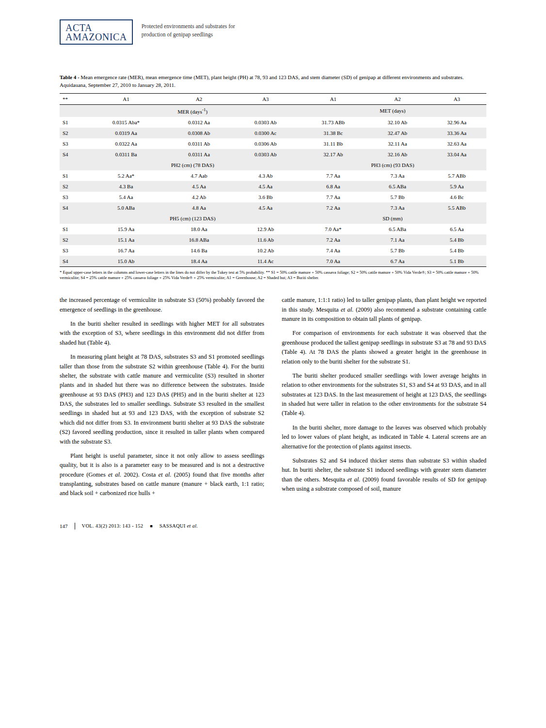ACTA AMAZONICA
Protected environments and substrates for
production of genipap seedlings
Table 4 - Mean emergence rate (MER), mean emergence time (MET), plant height (PH) at 78, 93 and 123 DAS, and stem diameter (SD) of genipap at different environments and substrates. Aquidauana, September 27, 2010 to January 28, 2011.
| ** | A1 | A2 | A3 | A1 | A2 | A3 |
| --- | --- | --- | --- | --- | --- | --- |
| | MER (days -1 ) | MET (days) |
| S1 | 0.0315 Aba* | 0.0312 Aa | 0.0303 Ab | 31.73 ABb | 32.10 Ab | 32.96 Aa |
| S2 | 0.0319 Aa | 0.0308 Ab | 0.0300 Ac | 31.38 Bc | 32.47 Ab | 33.36 Aa |
| S3 | 0.0322 Aa | 0.0311 Ab | 0.0306 Ab | 31.11 Bb | 32.11 Aa | 32.63 Aa |
| S4 | 0.0311 Ba | 0.0311 Aa | 0.0303 Ab | 32.17 Ab | 32.16 Ab | 33.04 Aa |
| | PH2 (cm) (78 DAS) | PH3 (cm) (93 DAS) |
| S1 | 5.2 Aa* | 4.7 Aab | 4.3 Ab | 7.7 Aa | 7.3 Aa | 5.7 ABb |
| S2 | 4.3 Ba | 4.5 Aa | 4.5 Aa | 6.8 Aa | 6.5 ABa | 5.9 Aa |
| S3 | 5.4 Aa | 4.2 Ab | 3.6 Bb | 7.7 Aa | 5.7 Bb | 4.6 Bc |
| S4 | 5.0 ABa | 4.8 Aa | 4.5 Aa | 7.2 Aa | 7.3 Aa | 5.5 ABb |
| | PH5 (cm) (123 DAS) | SD (mm) |
| S1 | 15.9 Aa | 18.0 Aa | 12.9 Ab | 7.0 Aa* | 6.5 ABa | 6.5 Aa |
| S2 | 15.1 Aa | 16.8 ABa | 11.6 Ab | 7.2 Aa | 7.1 Aa | 5.4 Bb |
| S3 | 16.7 Aa | 14.6 Ba | 10.2 Ab | 7.4 Aa | 5.7 Bb | 5.4 Bb |
| S4 | 15.0 Ab | 18.4 Aa | 11.4 Ac | 7.0 Aa | 6.7 Aa | 5.1 Bb |
* Equal upper-case letters in the columns and lower-case letters in the lines do not differ by the Tukey test at 5% probability. ** S1 = 50% cattle manure + 50% cassava foliage; S2 = 50% cattle manure + 50% Vida Verde®; S3 = 50% cattle manure + 50% vermiculite; S4 = 25% cattle manure + 25% cassava foliage + 25% Vida Verde® + 25% vermiculite; A1 = Greenhouse; A2 = Shaded hut; A3 = Buriti shelter.
the increased percentage of vermiculite in substrate S3 (50%) probably favored the emergence of seedlings in the greenhouse.
In the buriti shelter resulted in seedlings with higher MET for all substrates with the exception of S3, where seedlings in this environment did not differ from shaded hut (Table 4).
In measuring plant height at 78 DAS, substrates S3 and S1 promoted seedlings taller than those from the substrate S2 within greenhouse (Table 4). For the buriti shelter, the substrate with cattle manure and vermiculite (S3) resulted in shorter plants and in shaded hut there was no difference between the substrates. Inside greenhouse at 93 DAS (PH3) and 123 DAS (PH5) and in the buriti shelter at 123 DAS, the substrates led to smaller seedlings. Substrate S3 resulted in the smallest seedlings in shaded hut at 93 and 123 DAS, with the exception of substrate S2 which did not differ from S3. In environment buriti shelter at 93 DAS the substrate (S2) favored seedling production, since it resulted in taller plants when compared with the substrate S3.
Plant height is useful parameter, since it not only allow to assess seedlings quality, but it is also is a parameter easy to be measured and is not a destructive procedure (Gomes et al. 2002). Costa et al. (2005) found that five months after transplanting, substrates based on cattle manure (manure + black earth, 1:1 ratio; and black soil + carbonized rice hulls +
cattle manure, 1:1:1 ratio) led to taller genipap plants, than plant height we reported in this study. Mesquita et al. (2009) also recommend a substrate containing cattle manure in its composition to obtain tall plants of genipap.
For comparison of environments for each substrate it was observed that the greenhouse produced the tallest genipap seedlings in substrate S3 at 78 and 93 DAS (Table 4). At 78 DAS the plants showed a greater height in the greenhouse in relation only to the buriti shelter for the substrate S1.
The buriti shelter produced smaller seedlings with lower average heights in relation to other environments for the substrates S1, S3 and S4 at 93 DAS, and in all substrates at 123 DAS. In the last measurement of height at 123 DAS, the seedlings in shaded hut were taller in relation to the other environments for the substrate S4 (Table 4).
In the buriti shelter, more damage to the leaves was observed which probably led to lower values of plant height, as indicated in Table 4. Lateral screens are an alternative for the protection of plants against insects.
Substrates S2 and S4 induced thicker stems than substrate S3 within shaded hut. In buriti shelter, the substrate S1 induced seedlings with greater stem diameter than the others. Mesquita et al. (2009) found favorable results of SD for genipap when using a substrate composed of soil, manure
147 VOL. 43(2) 2013: 143 - 152 ■ SASSAQUI et al.